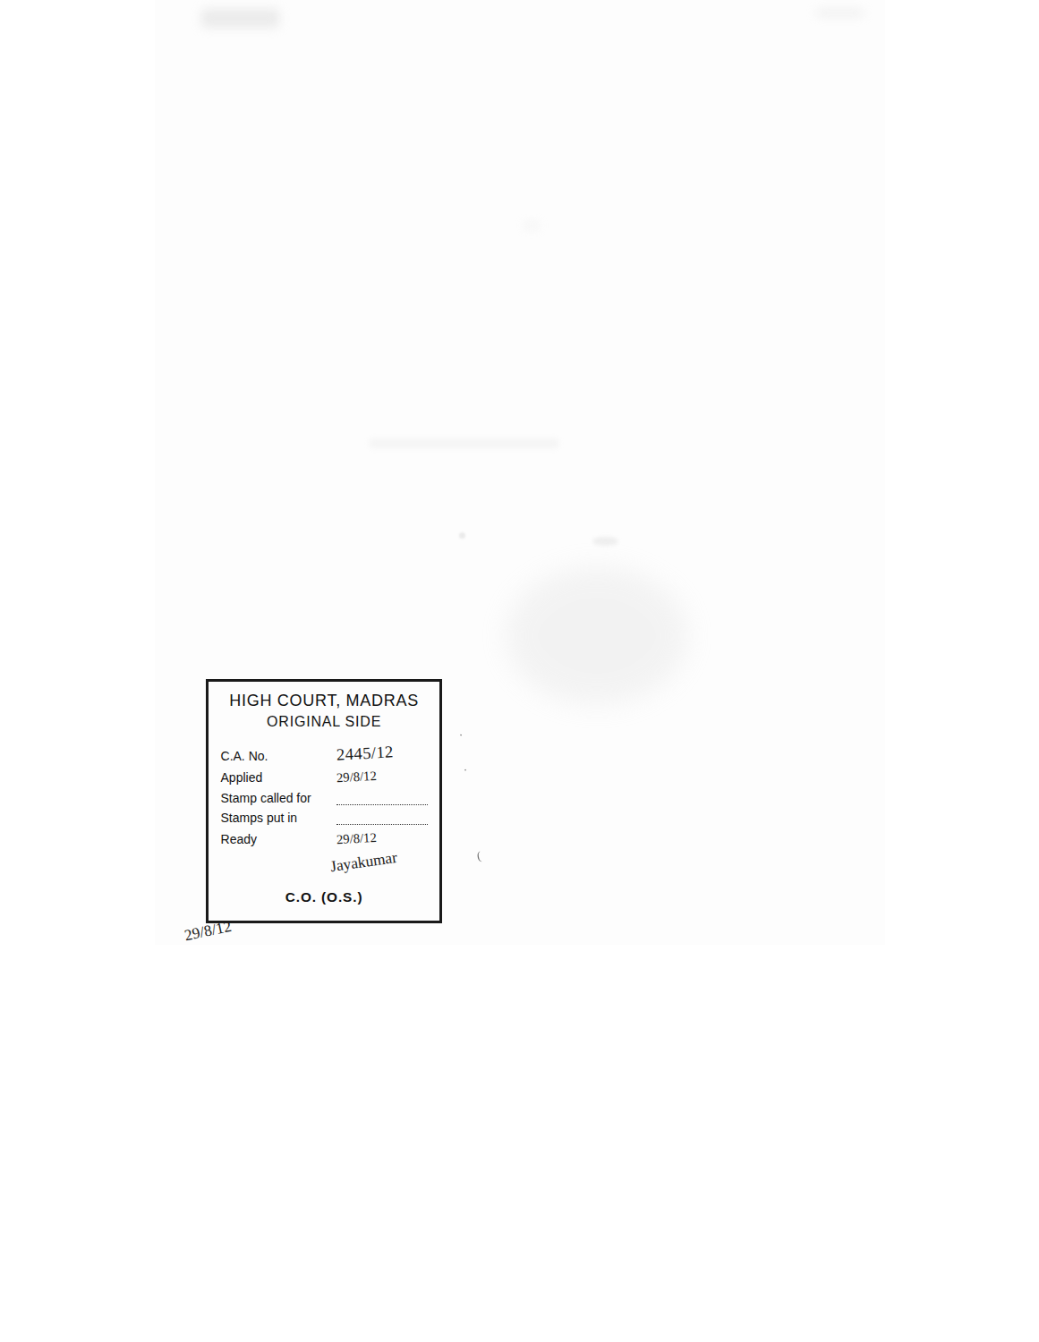· · (
HIGH COURT, MADRAS
ORIGINAL SIDE
| C.A. No. | 2445/12 |
| Applied | 29/8/12 |
| Stamp called for | |
| Stamps put in | |
| Ready | 29/8/12 |
Jayakumar C.O. (O.S.)
29/8/12